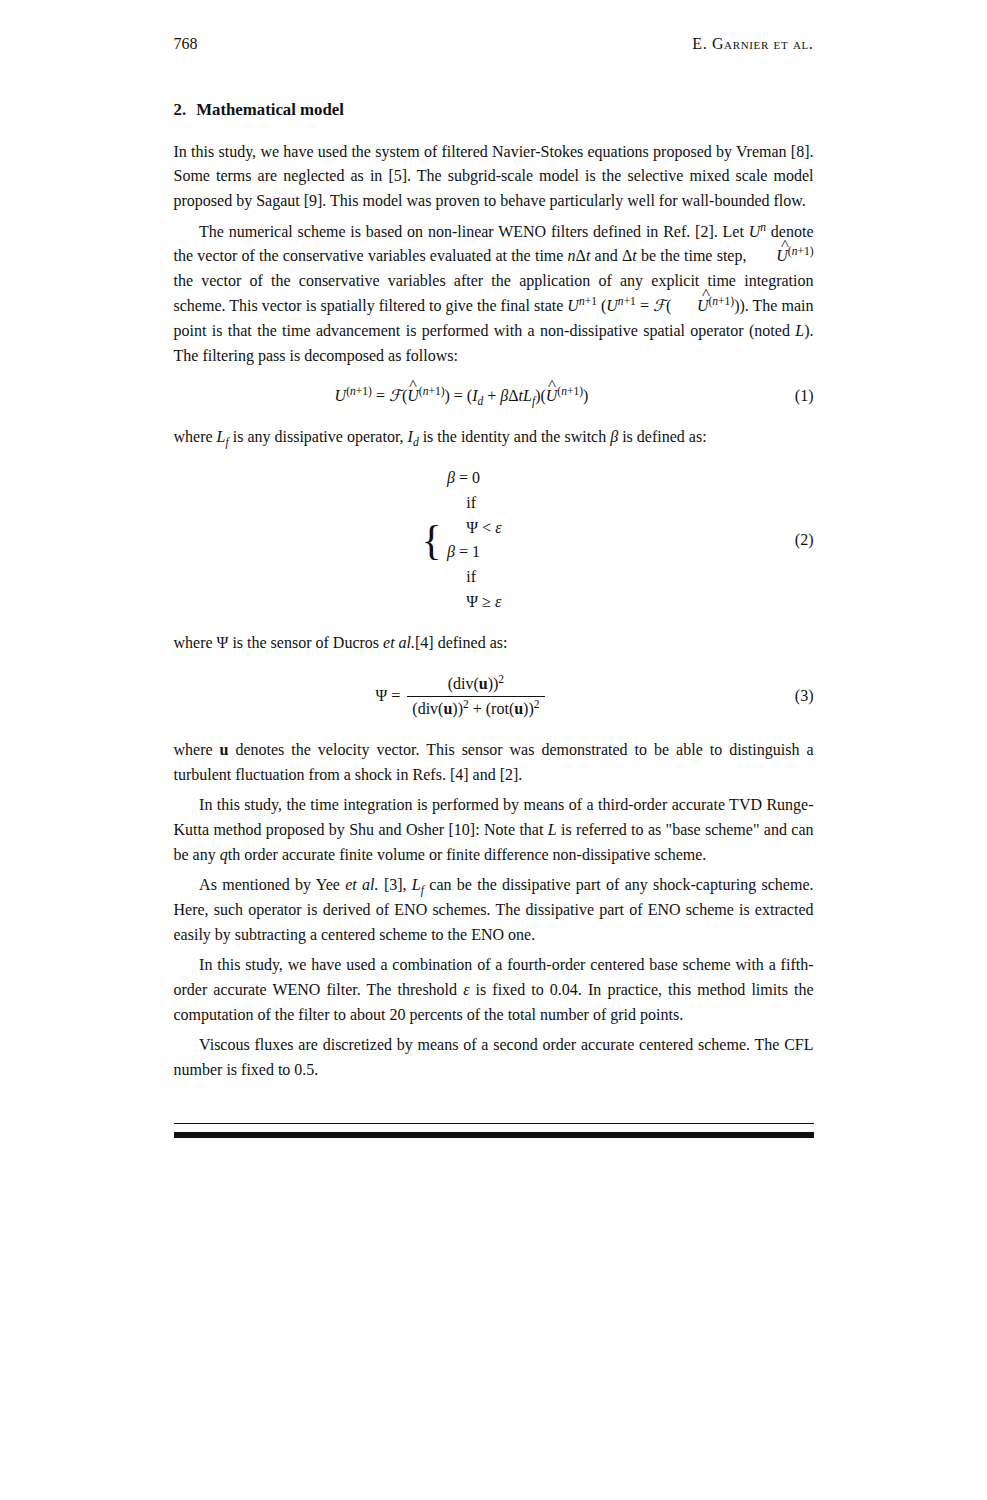768 E. Garnier et al.
2. Mathematical model
In this study, we have used the system of filtered Navier-Stokes equations proposed by Vreman [8]. Some terms are neglected as in [5]. The subgrid-scale model is the selective mixed scale model proposed by Sagaut [9]. This model was proven to behave particularly well for wall-bounded flow.
The numerical scheme is based on non-linear WENO filters defined in Ref. [2]. Let Un denote the vector of the conservative variables evaluated at the time nΔt and Δt be the time step, U(n+1) the vector of the conservative variables after the application of any explicit time integration scheme. This vector is spatially filtered to give the final state Un+1 (Un+1 = ℱ(U(n+1))). The main point is that the time advancement is performed with a non-dissipative spatial operator (noted L). The filtering pass is decomposed as follows:
U(n+1) = ℱ(U(n+1)) = (Id + βΔtLf)(U(n+1)) (1)
where Lf is any dissipative operator, Id is the identity and the switch β is defined as:
{ β = 0 if Ψ < ε β = 1 if Ψ ≥ ε (2)
where Ψ is the sensor of Ducros et al.[4] defined as:
Ψ = (div(u))2 (div(u))2 + (rot(u))2 (3)
where u denotes the velocity vector. This sensor was demonstrated to be able to distinguish a turbulent fluctuation from a shock in Refs. [4] and [2].
In this study, the time integration is performed by means of a third-order accurate TVD Runge-Kutta method proposed by Shu and Osher [10]: Note that L is referred to as "base scheme" and can be any qth order accurate finite volume or finite difference non-dissipative scheme.
As mentioned by Yee et al. [3], Lf can be the dissipative part of any shock-capturing scheme. Here, such operator is derived of ENO schemes. The dissipative part of ENO scheme is extracted easily by subtracting a centered scheme to the ENO one.
In this study, we have used a combination of a fourth-order centered base scheme with a fifth-order accurate WENO filter. The threshold ε is fixed to 0.04. In practice, this method limits the computation of the filter to about 20 percents of the total number of grid points.
Viscous fluxes are discretized by means of a second order accurate centered scheme. The CFL number is fixed to 0.5.